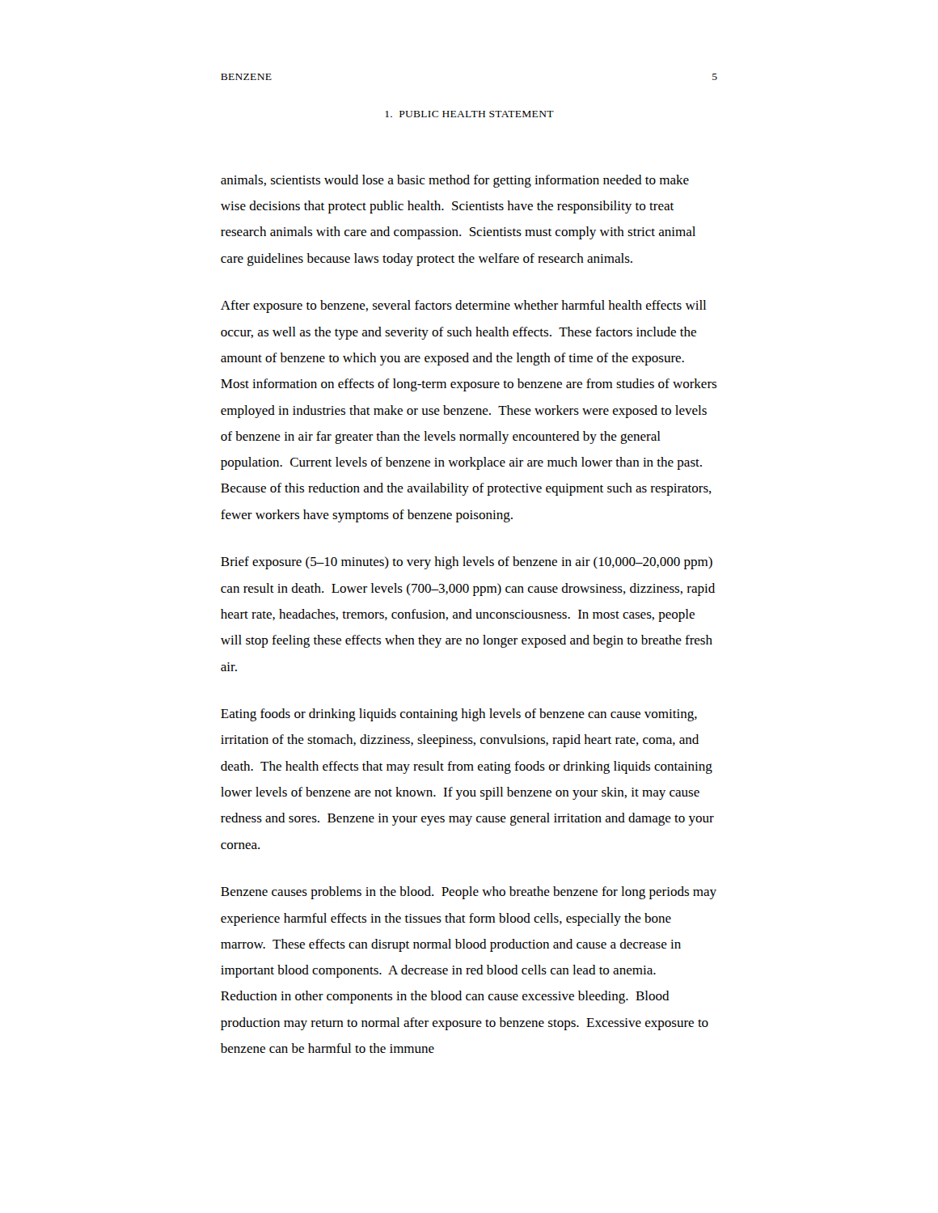Benzene 5
1. Public Health Statement
animals, scientists would lose a basic method for getting information needed to make wise decisions that protect public health. Scientists have the responsibility to treat research animals with care and compassion. Scientists must comply with strict animal care guidelines because laws today protect the welfare of research animals.
After exposure to benzene, several factors determine whether harmful health effects will occur, as well as the type and severity of such health effects. These factors include the amount of benzene to which you are exposed and the length of time of the exposure. Most information on effects of long-term exposure to benzene are from studies of workers employed in industries that make or use benzene. These workers were exposed to levels of benzene in air far greater than the levels normally encountered by the general population. Current levels of benzene in workplace air are much lower than in the past. Because of this reduction and the availability of protective equipment such as respirators, fewer workers have symptoms of benzene poisoning.
Brief exposure (5–10 minutes) to very high levels of benzene in air (10,000–20,000 ppm) can result in death. Lower levels (700–3,000 ppm) can cause drowsiness, dizziness, rapid heart rate, headaches, tremors, confusion, and unconsciousness. In most cases, people will stop feeling these effects when they are no longer exposed and begin to breathe fresh air.
Eating foods or drinking liquids containing high levels of benzene can cause vomiting, irritation of the stomach, dizziness, sleepiness, convulsions, rapid heart rate, coma, and death. The health effects that may result from eating foods or drinking liquids containing lower levels of benzene are not known. If you spill benzene on your skin, it may cause redness and sores. Benzene in your eyes may cause general irritation and damage to your cornea.
Benzene causes problems in the blood. People who breathe benzene for long periods may experience harmful effects in the tissues that form blood cells, especially the bone marrow. These effects can disrupt normal blood production and cause a decrease in important blood components. A decrease in red blood cells can lead to anemia. Reduction in other components in the blood can cause excessive bleeding. Blood production may return to normal after exposure to benzene stops. Excessive exposure to benzene can be harmful to the immune